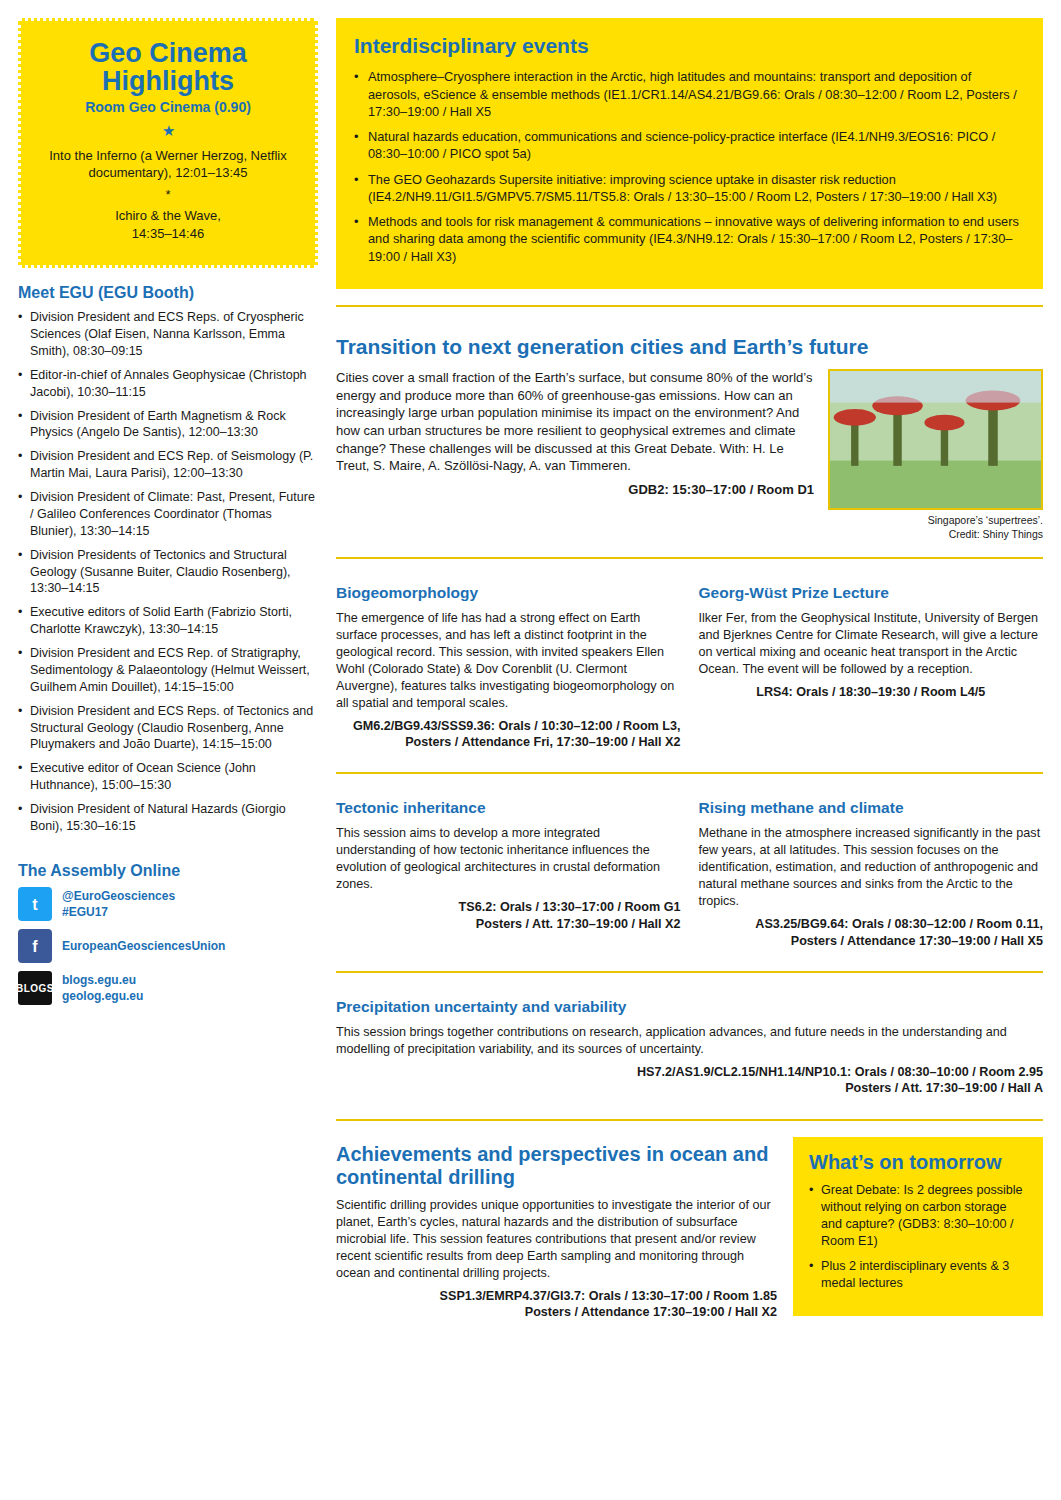Geo Cinema
Highlights
Room Geo Cinema (0.90)
★
Into the Inferno (a Werner Herzog, Netflix documentary), 12:01–13:45
*
Ichiro & the Wave,
14:35–14:46
Meet EGU (EGU Booth)
Division President and ECS Reps. of Cryospheric Sciences (Olaf Eisen, Nanna Karlsson, Emma Smith), 08:30–09:15
Editor-in-chief of Annales Geophysicae (Christoph Jacobi), 10:30–11:15
Division President of Earth Magnetism & Rock Physics (Angelo De Santis), 12:00–13:30
Division President and ECS Rep. of Seismology (P. Martin Mai, Laura Parisi), 12:00–13:30
Division President of Climate: Past, Present, Future / Galileo Conferences Coordinator (Thomas Blunier), 13:30–14:15
Division Presidents of Tectonics and Structural Geology (Susanne Buiter, Claudio Rosenberg), 13:30–14:15
Executive editors of Solid Earth (Fabrizio Storti, Charlotte Krawczyk), 13:30–14:15
Division President and ECS Rep. of Stratigraphy, Sedimentology & Palaeontology (Helmut Weissert, Guilhem Amin Douillet), 14:15–15:00
Division President and ECS Reps. of Tectonics and Structural Geology (Claudio Rosenberg, Anne Pluymakers and João Duarte), 14:15–15:00
Executive editor of Ocean Science (John Huthnance), 15:00–15:30
Division President of Natural Hazards (Giorgio Boni), 15:30–16:15
The Assembly Online
t
@EuroGeosciences#EGU17
f
EuropeanGeosciencesUnion
BLOGS
blogs.egu.eu geolog.egu.eu
Interdisciplinary events
Atmosphere–Cryosphere interaction in the Arctic, high latitudes and mountains: transport and deposition of aerosols, eScience & ensemble methods (IE1.1/CR1.14/AS4.21/BG9.66: Orals / 08:30–12:00 / Room L2, Posters / 17:30–19:00 / Hall X5
Natural hazards education, communications and science-policy-practice interface (IE4.1/NH9.3/EOS16: PICO / 08:30–10:00 / PICO spot 5a)
The GEO Geohazards Supersite initiative: improving science uptake in disaster risk reduction (IE4.2/NH9.11/GI1.5/GMPV5.7/SM5.11/TS5.8: Orals / 13:30–15:00 / Room L2, Posters / 17:30–19:00 / Hall X3)
Methods and tools for risk management & communications – innovative ways of delivering information to end users and sharing data among the scientific community (IE4.3/NH9.12: Orals / 15:30–17:00 / Room L2, Posters / 17:30–19:00 / Hall X3)
Transition to next generation cities and Earth’s future
Cities cover a small fraction of the Earth’s surface, but consume 80% of the world’s energy and produce more than 60% of greenhouse-gas emissions. How can an increasingly large urban population minimise its impact on the environment? And how can urban structures be more resilient to geophysical extremes and climate change? These challenges will be discussed at this Great Debate. With: H. Le Treut, S. Maire, A. Szöllösi-Nagy, A. van Timmeren.
GDB2: 15:30–17:00 / Room D1
Singapore’s ‘supertrees’.
Credit: Shiny Things
Biogeomorphology
The emergence of life has had a strong effect on Earth surface processes, and has left a distinct footprint in the geological record. This session, with invited speakers Ellen Wohl (Colorado State) & Dov Corenblit (U. Clermont Auvergne), features talks investigating biogeomorphology on all spatial and temporal scales.
GM6.2/BG9.43/SSS9.36: Orals / 10:30–12:00 / Room L3, Posters / Attendance Fri, 17:30–19:00 / Hall X2
Georg-Wüst Prize Lecture
Ilker Fer, from the Geophysical Institute, University of Bergen and Bjerknes Centre for Climate Research, will give a lecture on vertical mixing and oceanic heat transport in the Arctic Ocean. The event will be followed by a reception.
LRS4: Orals / 18:30–19:30 / Room L4/5
Tectonic inheritance
This session aims to develop a more integrated understanding of how tectonic inheritance influences the evolution of geological architectures in crustal deformation zones.
TS6.2: Orals / 13:30–17:00 / Room G1
Posters / Att. 17:30–19:00 / Hall X2
Rising methane and climate
Methane in the atmosphere increased significantly in the past few years, at all latitudes. This session focuses on the identification, estimation, and reduction of anthropogenic and natural methane sources and sinks from the Arctic to the tropics.
AS3.25/BG9.64: Orals / 08:30–12:00 / Room 0.11,
Posters / Attendance 17:30–19:00 / Hall X5
Precipitation uncertainty and variability
This session brings together contributions on research, application advances, and future needs in the understanding and modelling of precipitation variability, and its sources of uncertainty.
HS7.2/AS1.9/CL2.15/NH1.14/NP10.1: Orals / 08:30–10:00 / Room 2.95
Posters / Att. 17:30–19:00 / Hall A
Achievements and perspectives in ocean and continental drilling
Scientific drilling provides unique opportunities to investigate the interior of our planet, Earth’s cycles, natural hazards and the distribution of subsurface microbial life. This session features contributions that present and/or review recent scientific results from deep Earth sampling and monitoring through ocean and continental drilling projects.
SSP1.3/EMRP4.37/GI3.7: Orals / 13:30–17:00 / Room 1.85
Posters / Attendance 17:30–19:00 / Hall X2
What’s on tomorrow
Great Debate: Is 2 degrees possible without relying on carbon storage and capture? (GDB3: 8:30–10:00 / Room E1)
Plus 2 interdisciplinary events & 3 medal lectures